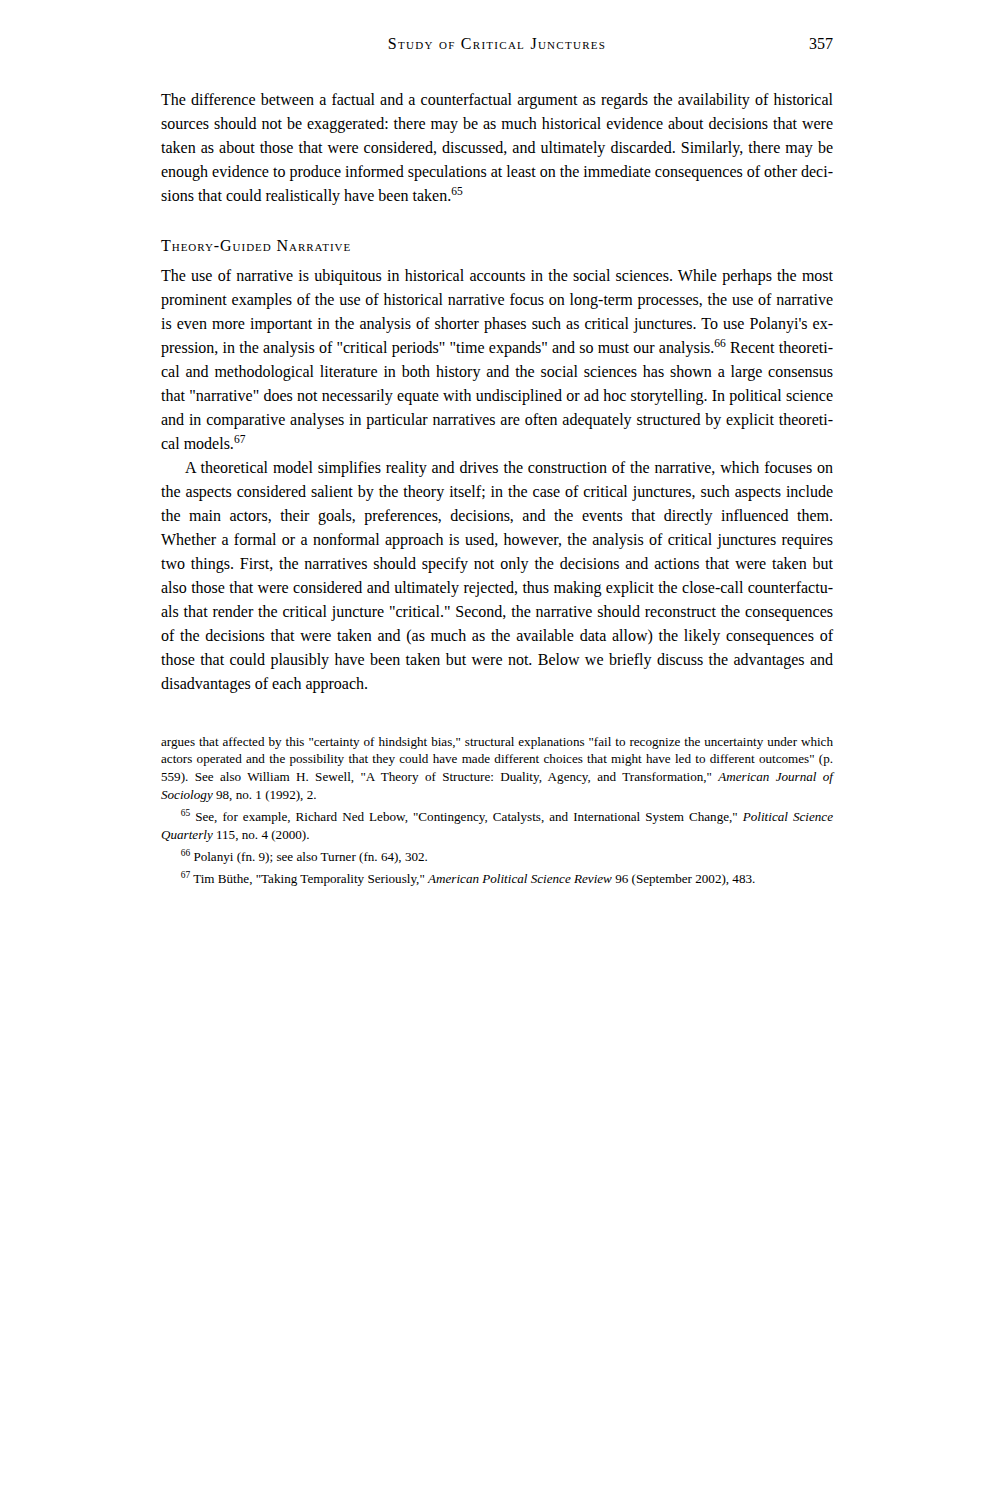Study of Critical Junctures 357
The difference between a factual and a counterfactual argument as regards the availability of historical sources should not be exaggerated: there may be as much historical evidence about decisions that were taken as about those that were considered, discussed, and ultimately discarded. Similarly, there may be enough evidence to produce informed speculations at least on the immediate consequences of other decisions that could realistically have been taken.65
Theory-Guided Narrative
The use of narrative is ubiquitous in historical accounts in the social sciences. While perhaps the most prominent examples of the use of historical narrative focus on long-term processes, the use of narrative is even more important in the analysis of shorter phases such as critical junctures. To use Polanyi's expression, in the analysis of "critical periods" "time expands" and so must our analysis.66 Recent theoretical and methodological literature in both history and the social sciences has shown a large consensus that "narrative" does not necessarily equate with undisciplined or ad hoc storytelling. In political science and in comparative analyses in particular narratives are often adequately structured by explicit theoretical models.67
A theoretical model simplifies reality and drives the construction of the narrative, which focuses on the aspects considered salient by the theory itself; in the case of critical junctures, such aspects include the main actors, their goals, preferences, decisions, and the events that directly influenced them. Whether a formal or a nonformal approach is used, however, the analysis of critical junctures requires two things. First, the narratives should specify not only the decisions and actions that were taken but also those that were considered and ultimately rejected, thus making explicit the close-call counterfactuals that render the critical juncture "critical." Second, the narrative should reconstruct the consequences of the decisions that were taken and (as much as the available data allow) the likely consequences of those that could plausibly have been taken but were not. Below we briefly discuss the advantages and disadvantages of each approach.
argues that affected by this "certainty of hindsight bias," structural explanations "fail to recognize the uncertainty under which actors operated and the possibility that they could have made different choices that might have led to different outcomes" (p. 559). See also William H. Sewell, "A Theory of Structure: Duality, Agency, and Transformation," American Journal of Sociology 98, no. 1 (1992), 2.
65 See, for example, Richard Ned Lebow, "Contingency, Catalysts, and International System Change," Political Science Quarterly 115, no. 4 (2000).
66 Polanyi (fn. 9); see also Turner (fn. 64), 302.
67 Tim Büthe, "Taking Temporality Seriously," American Political Science Review 96 (September 2002), 483.